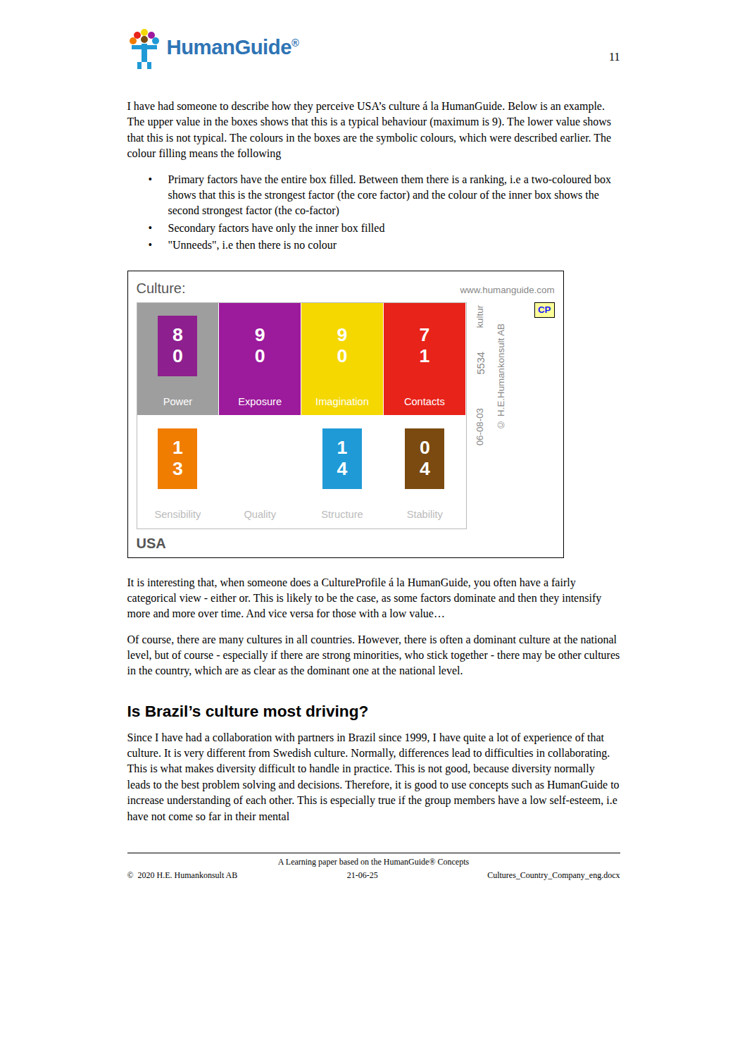HumanGuide®
11
I have had someone to describe how they perceive USA’s culture á la HumanGuide. Below is an example. The upper value in the boxes shows that this is a typical behaviour (maximum is 9). The lower value shows that this is not typical. The colours in the boxes are the symbolic colours, which were described earlier. The colour filling means the following
Primary factors have the entire box filled. Between them there is a ranking, i.e a two-coloured box shows that this is the strongest factor (the core factor) and the colour of the inner box shows the second strongest factor (the co-factor)
Secondary factors have only the inner box filled
"Unneeds", i.e then there is no colour
Culture:
www.humanguide.com
80
Power
90
Exposure
90
Imagination
71
Contacts
13
Sensibility
16
Quality
14
Structure
04
Stability
CP
kultur
5534
06-08-03
© H.E.Humankonsult AB
USA
It is interesting that, when someone does a CultureProfile á la HumanGuide, you often have a fairly categorical view - either or. This is likely to be the case, as some factors dominate and then they intensify more and more over time. And vice versa for those with a low value…
Of course, there are many cultures in all countries. However, there is often a dominant culture at the national level, but of course - especially if there are strong minorities, who stick together - there may be other cultures in the country, which are as clear as the dominant one at the national level.
Is Brazil’s culture most driving?
Since I have had a collaboration with partners in Brazil since 1999, I have quite a lot of experience of that culture. It is very different from Swedish culture. Normally, differences lead to difficulties in collaborating. This is what makes diversity difficult to handle in practice. This is not good, because diversity normally leads to the best problem solving and decisions. Therefore, it is good to use concepts such as HumanGuide to increase understanding of each other. This is especially true if the group members have a low self-esteem, i.e have not come so far in their mental
A Learning paper based on the HumanGuide® Concepts
© 2020 H.E. Humankonsult AB 21-06-25 Cultures_Country_Company_eng.docx